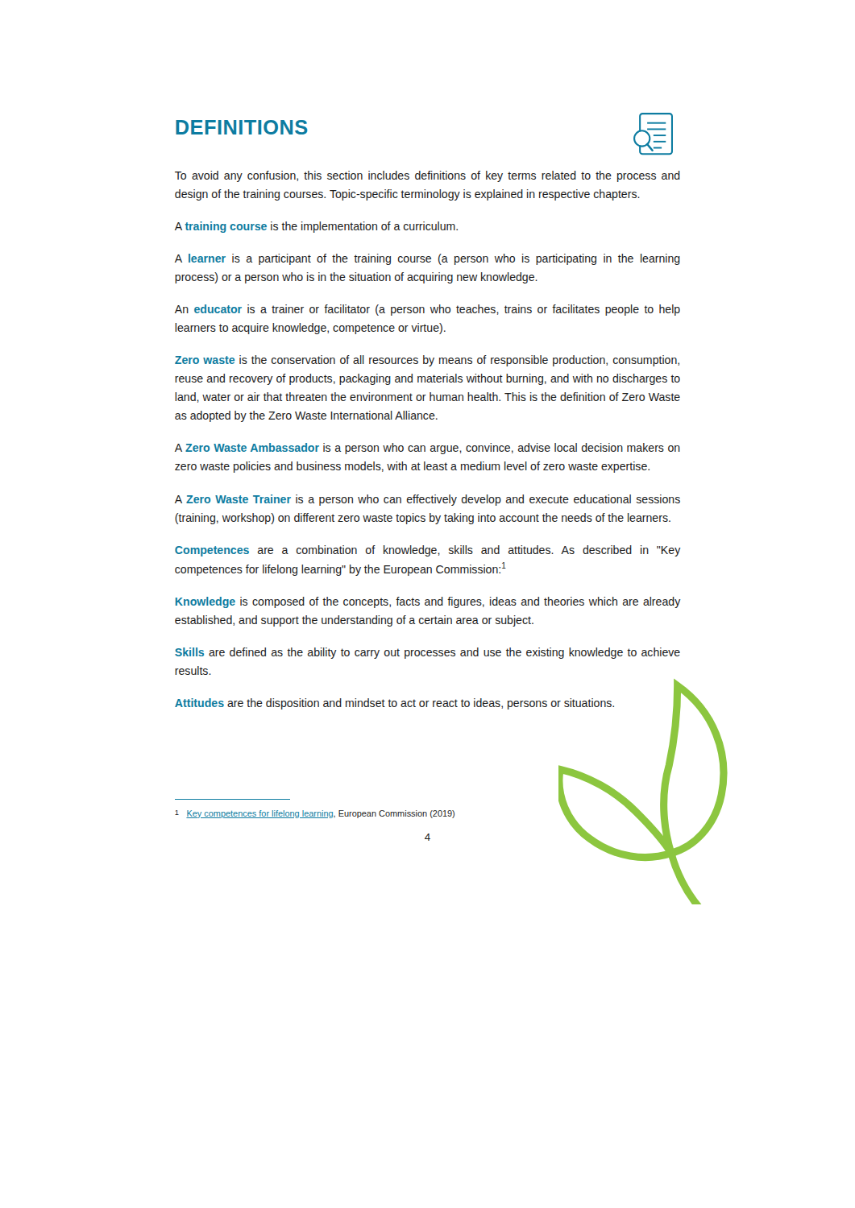DEFINITIONS
To avoid any confusion, this section includes definitions of key terms related to the process and design of the training courses. Topic-specific terminology is explained in respective chapters.
A training course is the implementation of a curriculum.
A learner is a participant of the training course (a person who is participating in the learning process) or a person who is in the situation of acquiring new knowledge.
An educator is a trainer or facilitator (a person who teaches, trains or facilitates people to help learners to acquire knowledge, competence or virtue).
Zero waste is the conservation of all resources by means of responsible production, consumption, reuse and recovery of products, packaging and materials without burning, and with no discharges to land, water or air that threaten the environment or human health. This is the definition of Zero Waste as adopted by the Zero Waste International Alliance.
A Zero Waste Ambassador is a person who can argue, convince, advise local decision makers on zero waste policies and business models, with at least a medium level of zero waste expertise.
A Zero Waste Trainer is a person who can effectively develop and execute educational sessions (training, workshop) on different zero waste topics by taking into account the needs of the learners.
Competences are a combination of knowledge, skills and attitudes. As described in "Key competences for lifelong learning" by the European Commission:1
Knowledge is composed of the concepts, facts and figures, ideas and theories which are already established, and support the understanding of a certain area or subject.
Skills are defined as the ability to carry out processes and use the existing knowledge to achieve results.
Attitudes are the disposition and mindset to act or react to ideas, persons or situations.
1 Key competences for lifelong learning, European Commission (2019)
4